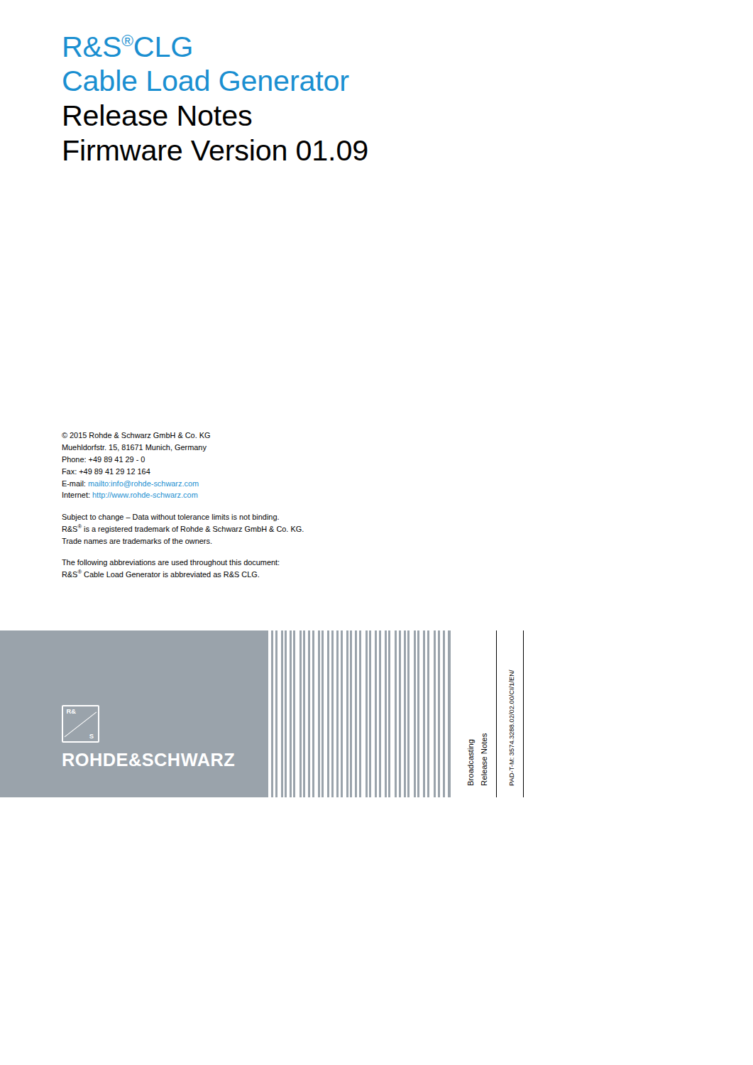R&S®CLG Cable Load Generator Release Notes Firmware Version 01.09
© 2015 Rohde & Schwarz GmbH & Co. KG
Muehldorfstr. 15, 81671 Munich, Germany
Phone: +49 89 41 29 - 0
Fax: +49 89 41 29 12 164
E-mail: mailto:info@rohde-schwarz.com
Internet: http://www.rohde-schwarz.com
Subject to change – Data without tolerance limits is not binding.
R&S® is a registered trademark of Rohde & Schwarz GmbH & Co. KG.
Trade names are trademarks of the owners.
The following abbreviations are used throughout this document:
R&S® Cable Load Generator is abbreviated as R&S CLG.
Broadcasting
Release Notes
PAD-T-M: 3574.3288.02/02.00/CI/1/EN/
ROHDE&SCHWARZ